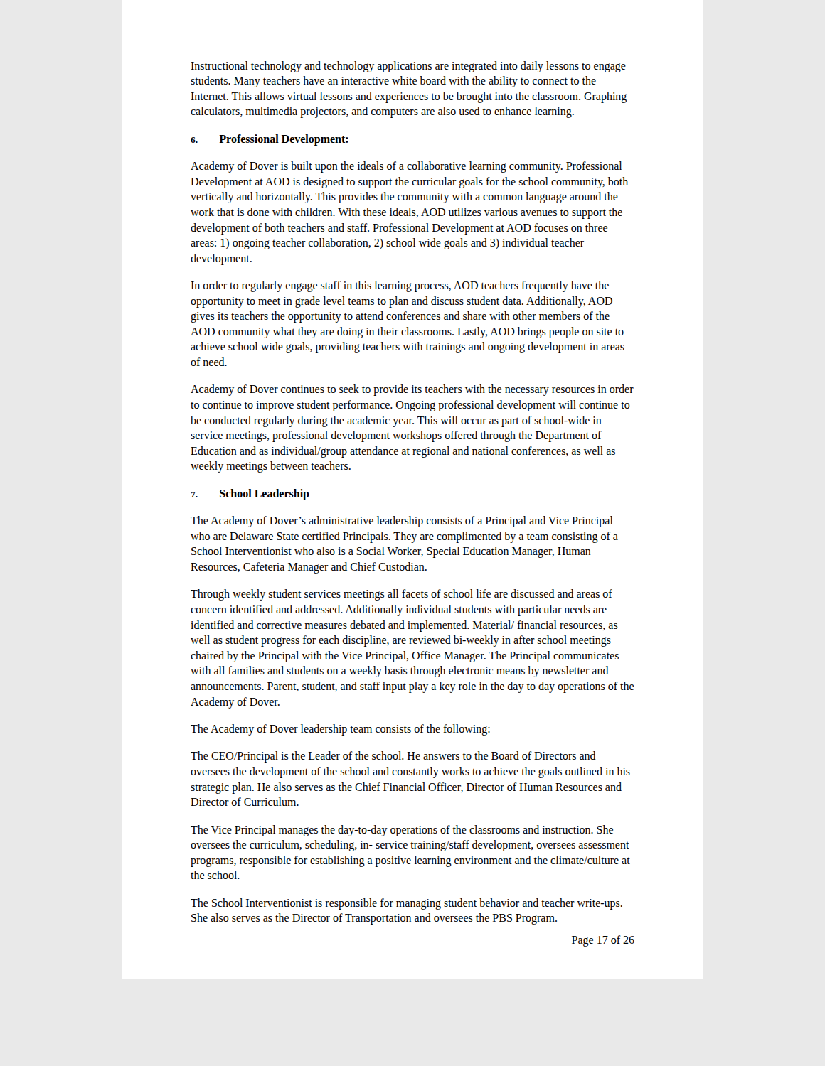Instructional technology and technology applications are integrated into daily lessons to engage students. Many teachers have an interactive white board with the ability to connect to the Internet. This allows virtual lessons and experiences to be brought into the classroom. Graphing calculators, multimedia projectors, and computers are also used to enhance learning.
6. Professional Development:
Academy of Dover is built upon the ideals of a collaborative learning community. Professional Development at AOD is designed to support the curricular goals for the school community, both vertically and horizontally. This provides the community with a common language around the work that is done with children. With these ideals, AOD utilizes various avenues to support the development of both teachers and staff. Professional Development at AOD focuses on three areas: 1) ongoing teacher collaboration, 2) school wide goals and 3) individual teacher development.
In order to regularly engage staff in this learning process, AOD teachers frequently have the opportunity to meet in grade level teams to plan and discuss student data. Additionally, AOD gives its teachers the opportunity to attend conferences and share with other members of the AOD community what they are doing in their classrooms. Lastly, AOD brings people on site to achieve school wide goals, providing teachers with trainings and ongoing development in areas of need.
Academy of Dover continues to seek to provide its teachers with the necessary resources in order to continue to improve student performance. Ongoing professional development will continue to be conducted regularly during the academic year. This will occur as part of school-wide in service meetings, professional development workshops offered through the Department of Education and as individual/group attendance at regional and national conferences, as well as weekly meetings between teachers.
7. School Leadership
The Academy of Dover’s administrative leadership consists of a Principal and Vice Principal who are Delaware State certified Principals. They are complimented by a team consisting of a School Interventionist who also is a Social Worker, Special Education Manager, Human Resources, Cafeteria Manager and Chief Custodian.
Through weekly student services meetings all facets of school life are discussed and areas of concern identified and addressed. Additionally individual students with particular needs are identified and corrective measures debated and implemented. Material/ financial resources, as well as student progress for each discipline, are reviewed bi-weekly in after school meetings chaired by the Principal with the Vice Principal, Office Manager. The Principal communicates with all families and students on a weekly basis through electronic means by newsletter and announcements. Parent, student, and staff input play a key role in the day to day operations of the Academy of Dover.
The Academy of Dover leadership team consists of the following:
The CEO/Principal is the Leader of the school. He answers to the Board of Directors and oversees the development of the school and constantly works to achieve the goals outlined in his strategic plan. He also serves as the Chief Financial Officer, Director of Human Resources and Director of Curriculum.
The Vice Principal manages the day-to-day operations of the classrooms and instruction. She oversees the curriculum, scheduling, in- service training/staff development, oversees assessment programs, responsible for establishing a positive learning environment and the climate/culture at the school.
The School Interventionist is responsible for managing student behavior and teacher write-ups. She also serves as the Director of Transportation and oversees the PBS Program.
Page 17 of 26